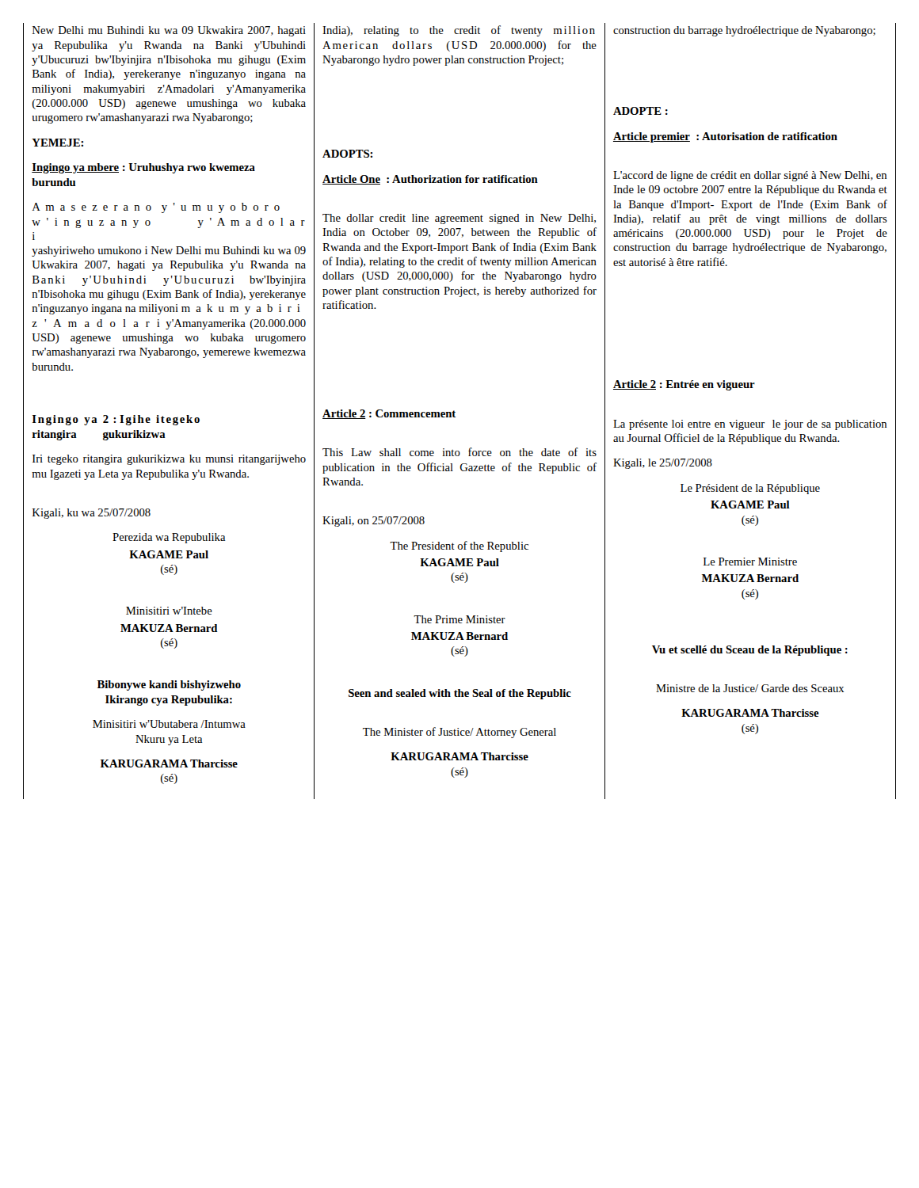| New Delhi mu Buhindi ku wa 09 Ukwakira 2007, hagati ya Repubulika y'u Rwanda na Banki y'Ubuhindi y'Ubucuruzi bw'Ibyinjira n'Ibisohoka mu gihugu (Exim Bank of India), yerekeranye n'inguzanyo ingana na miliyoni makumyabiri z'Amadolari y'Amanyamerika (20.000.000 USD) agenewe umushinga wo kubaka urugomero rw'amashanyarazi rwa Nyabarongo; YEMEJE: Ingingo ya mbere : Uruhushya rwo kwemeza burundu A m a s e z e r a n o y ' u m u y o b o r o w ' i n g u z a n y o y ' A m a d o l a r i yashyiriweho umukono i New Delhi mu Buhindi ku wa 09 Ukwakira 2007, hagati ya Repubulika y'u Rwanda na Banki y'Ubuhindi y'Ubucuruzi bw'Ibyinjira n'Ibisohoka mu gihugu (Exim Bank of India), yerekeranye n'inguzanyo ingana na miliyoni m a k u m y a b i r i z ' A m a d o l a r i y'Amanyamerika (20.000.000 USD) agenewe umushinga wo kubaka urugomero rw'amashanyarazi rwa Nyabarongo, yemerewe kwemezwa burundu. Ingingo ya 2 : Igihe itegeko ritangira gukurikizwa Iri tegeko ritangira gukurikizwa ku munsi ritangarijweho mu Igazeti ya Leta ya Repubulika y'u Rwanda. Kigali, ku wa 25/07/2008 Perezida wa Repubulika KAGAME Paul (sé) Minisitiri w'Intebe MAKUZA Bernard (sé) Bibonywe kandi bishyizweho Ikirango cya Repubulika: Minisitiri w'Ubutabera /Intumwa Nkuru ya Leta KARUGARAMA Tharcisse (sé) | India), relating to the credit of twenty million American dollars (USD 20.000.000) for the Nyabarongo hydro power plan construction Project; ADOPTS: Article One : Authorization for ratification The dollar credit line agreement signed in New Delhi, India on October 09, 2007, between the Republic of Rwanda and the Export-Import Bank of India (Exim Bank of India), relating to the credit of twenty million American dollars (USD 20,000,000) for the Nyabarongo hydro power plant construction Project, is hereby authorized for ratification. Article 2 : Commencement This Law shall come into force on the date of its publication in the Official Gazette of the Republic of Rwanda. Kigali, on 25/07/2008 The President of the Republic KAGAME Paul (sé) The Prime Minister MAKUZA Bernard (sé) Seen and sealed with the Seal of the Republic The Minister of Justice/ Attorney General KARUGARAMA Tharcisse (sé) | construction du barrage hydroélectrique de Nyabarongo; ADOPTE : Article premier : Autorisation de ratification L'accord de ligne de crédit en dollar signé à New Delhi, en Inde le 09 octobre 2007 entre la République du Rwanda et la Banque d'Import- Export de l'Inde (Exim Bank of India), relatif au prêt de vingt millions de dollars américains (20.000.000 USD) pour le Projet de construction du barrage hydroélectrique de Nyabarongo, est autorisé à être ratifié. Article 2 : Entrée en vigueur La présente loi entre en vigueur le jour de sa publication au Journal Officiel de la République du Rwanda. Kigali, le 25/07/2008 Le Président de la République KAGAME Paul (sé) Le Premier Ministre MAKUZA Bernard (sé) Vu et scellé du Sceau de la République : Ministre de la Justice/ Garde des Sceaux KARUGARAMA Tharcisse (sé) |